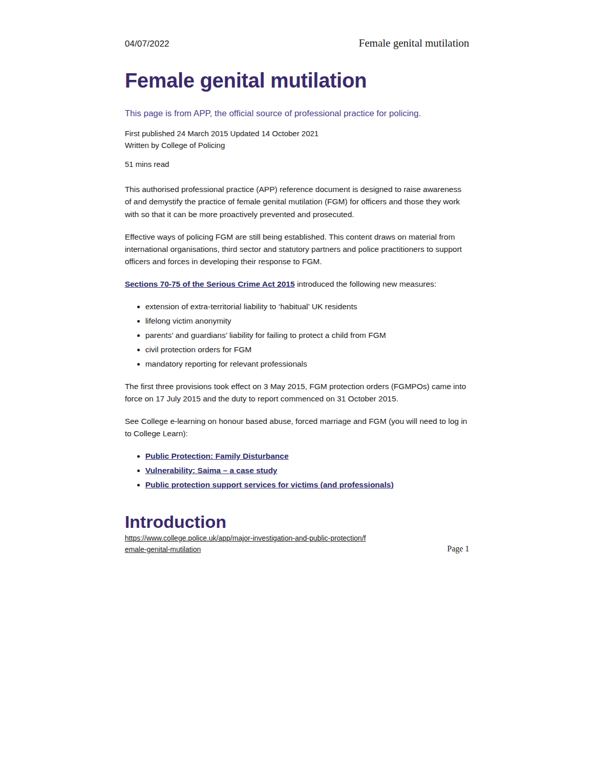04/07/2022 Female genital mutilation
Female genital mutilation
This page is from APP, the official source of professional practice for policing.
First published 24 March 2015 Updated 14 October 2021
Written by College of Policing
51 mins read
This authorised professional practice (APP) reference document is designed to raise awareness of and demystify the practice of female genital mutilation (FGM) for officers and those they work with so that it can be more proactively prevented and prosecuted.
Effective ways of policing FGM are still being established. This content draws on material from international organisations, third sector and statutory partners and police practitioners to support officers and forces in developing their response to FGM.
Sections 70-75 of the Serious Crime Act 2015 introduced the following new measures:
extension of extra-territorial liability to ‘habitual’ UK residents
lifelong victim anonymity
parents’ and guardians’ liability for failing to protect a child from FGM
civil protection orders for FGM
mandatory reporting for relevant professionals
The first three provisions took effect on 3 May 2015, FGM protection orders (FGMPOs) came into force on 17 July 2015 and the duty to report commenced on 31 October 2015.
See College e-learning on honour based abuse, forced marriage and FGM (you will need to log in to College Learn):
Public Protection: Family Disturbance
Vulnerability: Saima – a case study
Public protection support services for victims (and professionals)
Introduction
https://www.college.police.uk/app/major-investigation-and-public-protection/female-genital-mutilation Page 1